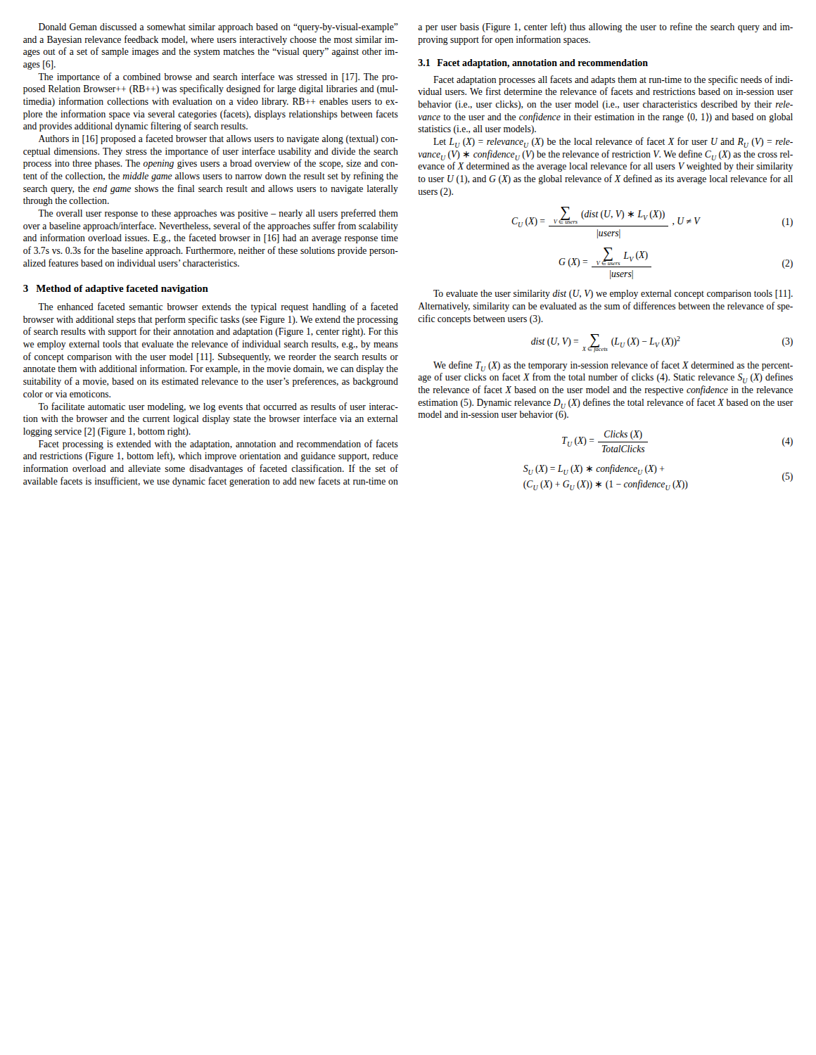Donald Geman discussed a somewhat similar approach based on “query-by-visual-example” and a Bayesian relevance feedback model, where users interactively choose the most similar images out of a set of sample images and the system matches the “visual query” against other images [6].
The importance of a combined browse and search interface was stressed in [17]. The proposed Relation Browser++ (RB++) was specifically designed for large digital libraries and (multimedia) information collections with evaluation on a video library. RB++ enables users to explore the information space via several categories (facets), displays relationships between facets and provides additional dynamic filtering of search results.
Authors in [16] proposed a faceted browser that allows users to navigate along (textual) conceptual dimensions. They stress the importance of user interface usability and divide the search process into three phases. The opening gives users a broad overview of the scope, size and content of the collection, the middle game allows users to narrow down the result set by refining the search query, the end game shows the final search result and allows users to navigate laterally through the collection.
The overall user response to these approaches was positive – nearly all users preferred them over a baseline approach/interface. Nevertheless, several of the approaches suffer from scalability and information overload issues. E.g., the faceted browser in [16] had an average response time of 3.7s vs. 0.3s for the baseline approach. Furthermore, neither of these solutions provide personalized features based on individual users’ characteristics.
3 Method of adaptive faceted navigation
The enhanced faceted semantic browser extends the typical request handling of a faceted browser with additional steps that perform specific tasks (see Figure 1). We extend the processing of search results with support for their annotation and adaptation (Figure 1, center right). For this we employ external tools that evaluate the relevance of individual search results, e.g., by means of concept comparison with the user model [11]. Subsequently, we reorder the search results or annotate them with additional information. For example, in the movie domain, we can display the suitability of a movie, based on its estimated relevance to the user’s preferences, as background color or via emoticons.
To facilitate automatic user modeling, we log events that occurred as results of user interaction with the browser and the current logical display state the browser interface via an external logging service [2] (Figure 1, bottom right).
Facet processing is extended with the adaptation, annotation and recommendation of facets and restrictions (Figure 1, bottom left), which improve orientation and guidance support, reduce information overload and alleviate some disadvantages of faceted classification. If the set of available facets is insufficient, we use dynamic facet generation to add new facets at run-time on a per user basis (Figure 1, center left) thus allowing the user to refine the search query and improving support for open information spaces.
3.1 Facet adaptation, annotation and recommendation
Facet adaptation processes all facets and adapts them at run-time to the specific needs of individual users. We first determine the relevance of facets and restrictions based on in-session user behavior (i.e., user clicks), on the user model (i.e., user characteristics described by their relevance to the user and the confidence in their estimation in the range ⟨0, 1⟩) and based on global statistics (i.e., all user models).
Let LU (X) = relevanceU (X) be the local relevance of facet X for user U and RU (V) = relevanceU (V) ∗ confidenceU (V) be the relevance of restriction V. We define CU (X) as the cross relevance of X determined as the average local relevance for all users V weighted by their similarity to user U (1), and G (X) as the global relevance of X defined as its average local relevance for all users (2).
CU (X) = ∑V ∈ users (dist (U, V) ∗ LV (X)) |users| , U ≠ V (1)
G (X) = ∑V ∈ users LV (X) |users| (2)
To evaluate the user similarity dist (U, V) we employ external concept comparison tools [11]. Alternatively, similarity can be evaluated as the sum of differences between the relevance of specific concepts between users (3).
dist (U, V) = ∑X ∈ facets (LU (X) − LV (X))2 (3)
We define TU (X) as the temporary in-session relevance of facet X determined as the percentage of user clicks on facet X from the total number of clicks (4). Static relevance SU (X) defines the relevance of facet X based on the user model and the respective confidence in the relevance estimation (5). Dynamic relevance DU (X) defines the total relevance of facet X based on the user model and in-session user behavior (6).
TU (X) = Clicks (X) TotalClicks (4)
SU (X) = LU (X) ∗ confidenceU (X) +
(CU (X) + GU (X)) ∗ (1 − confidenceU (X))
(5)